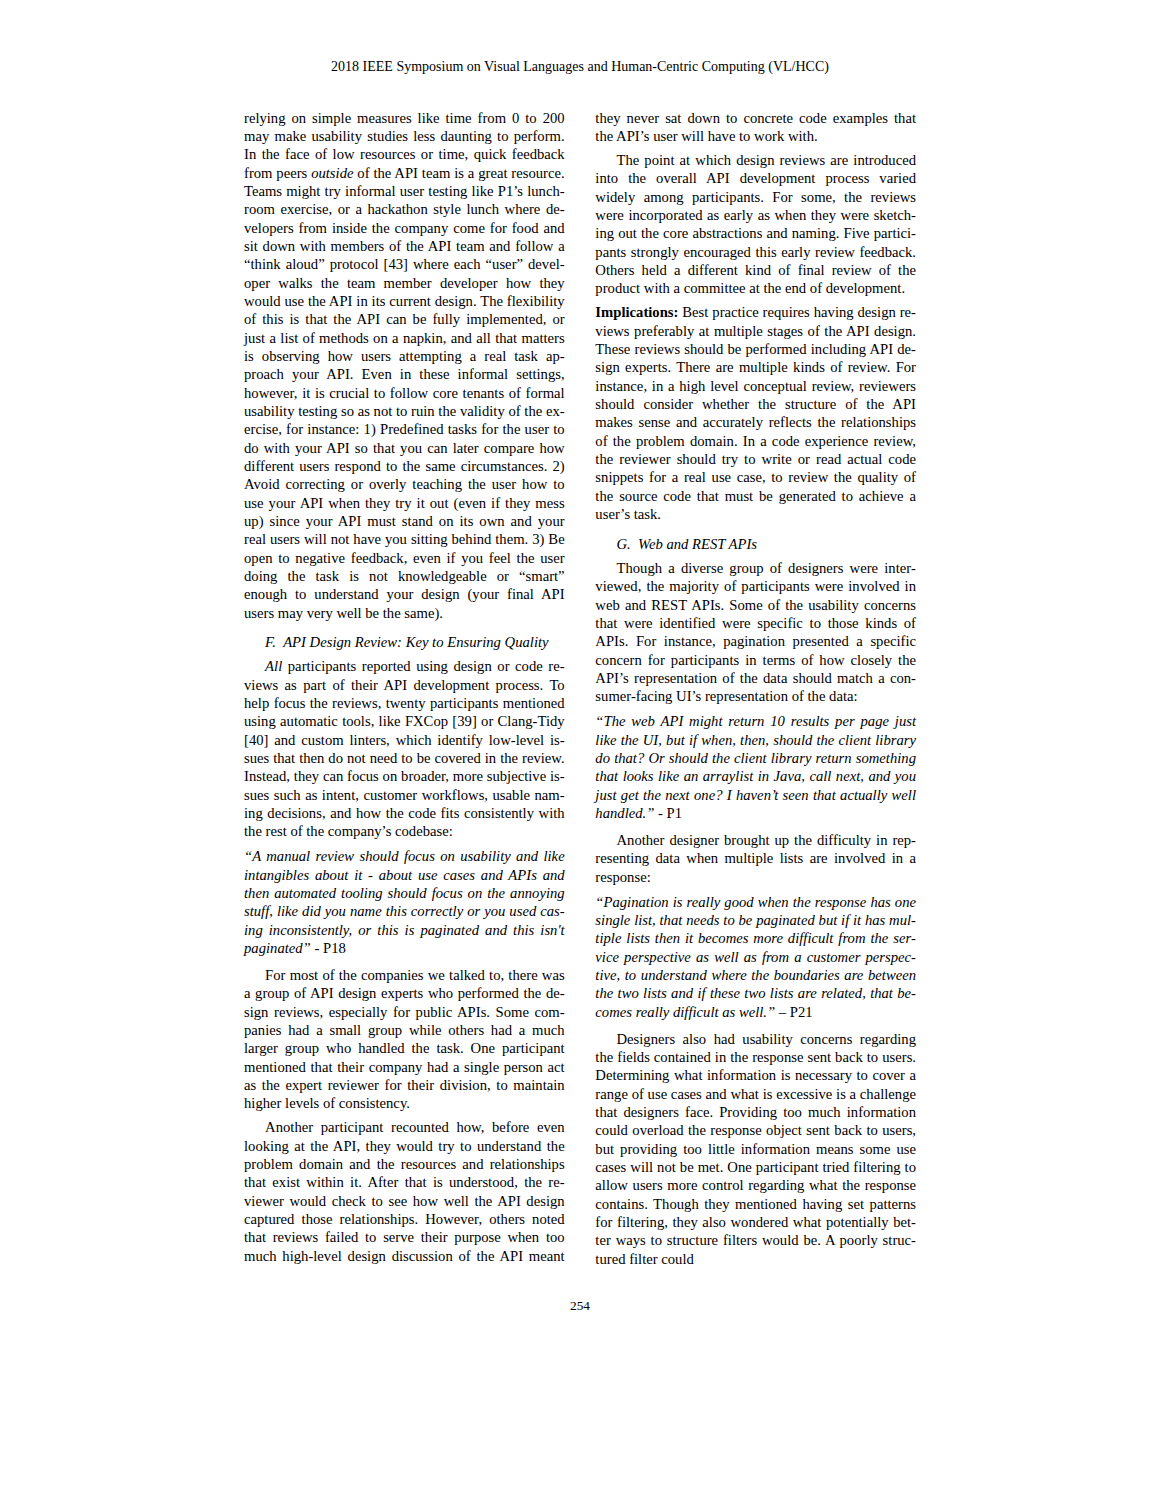2018 IEEE Symposium on Visual Languages and Human-Centric Computing (VL/HCC)
relying on simple measures like time from 0 to 200 may make usability studies less daunting to perform. In the face of low resources or time, quick feedback from peers outside of the API team is a great resource. Teams might try informal user testing like P1’s lunchroom exercise, or a hackathon style lunch where developers from inside the company come for food and sit down with members of the API team and follow a “think aloud” protocol [43] where each “user” developer walks the team member developer how they would use the API in its current design. The flexibility of this is that the API can be fully implemented, or just a list of methods on a napkin, and all that matters is observing how users attempting a real task approach your API. Even in these informal settings, however, it is crucial to follow core tenants of formal usability testing so as not to ruin the validity of the exercise, for instance: 1) Predefined tasks for the user to do with your API so that you can later compare how different users respond to the same circumstances. 2) Avoid correcting or overly teaching the user how to use your API when they try it out (even if they mess up) since your API must stand on its own and your real users will not have you sitting behind them. 3) Be open to negative feedback, even if you feel the user doing the task is not knowledgeable or “smart” enough to understand your design (your final API users may very well be the same).
F. API Design Review: Key to Ensuring Quality
All participants reported using design or code reviews as part of their API development process. To help focus the reviews, twenty participants mentioned using automatic tools, like FXCop [39] or Clang-Tidy [40] and custom linters, which identify low-level issues that then do not need to be covered in the review. Instead, they can focus on broader, more subjective issues such as intent, customer workflows, usable naming decisions, and how the code fits consistently with the rest of the company’s codebase:
“A manual review should focus on usability and like intangibles about it - about use cases and APIs and then automated tooling should focus on the annoying stuff, like did you name this correctly or you used casing inconsistently, or this is paginated and this isn't paginated” - P18
For most of the companies we talked to, there was a group of API design experts who performed the design reviews, especially for public APIs. Some companies had a small group while others had a much larger group who handled the task. One participant mentioned that their company had a single person act as the expert reviewer for their division, to maintain higher levels of consistency.
Another participant recounted how, before even looking at the API, they would try to understand the problem domain and the resources and relationships that exist within it. After that is understood, the reviewer would check to see how well the API design captured those relationships. However, others noted that reviews failed to serve their purpose when too much high-level design discussion of the API meant they never sat down to concrete code examples that the API’s user will have to work with.
The point at which design reviews are introduced into the overall API development process varied widely among participants. For some, the reviews were incorporated as early as when they were sketching out the core abstractions and naming. Five participants strongly encouraged this early review feedback. Others held a different kind of final review of the product with a committee at the end of development.
Implications: Best practice requires having design reviews preferably at multiple stages of the API design. These reviews should be performed including API design experts. There are multiple kinds of review. For instance, in a high level conceptual review, reviewers should consider whether the structure of the API makes sense and accurately reflects the relationships of the problem domain. In a code experience review, the reviewer should try to write or read actual code snippets for a real use case, to review the quality of the source code that must be generated to achieve a user’s task.
G. Web and REST APIs
Though a diverse group of designers were interviewed, the majority of participants were involved in web and REST APIs. Some of the usability concerns that were identified were specific to those kinds of APIs. For instance, pagination presented a specific concern for participants in terms of how closely the API’s representation of the data should match a consumer-facing UI’s representation of the data:
“The web API might return 10 results per page just like the UI, but if when, then, should the client library do that? Or should the client library return something that looks like an arraylist in Java, call next, and you just get the next one? I haven’t seen that actually well handled.” - P1
Another designer brought up the difficulty in representing data when multiple lists are involved in a response:
“Pagination is really good when the response has one single list, that needs to be paginated but if it has multiple lists then it becomes more difficult from the service perspective as well as from a customer perspective, to understand where the boundaries are between the two lists and if these two lists are related, that becomes really difficult as well.” – P21
Designers also had usability concerns regarding the fields contained in the response sent back to users. Determining what information is necessary to cover a range of use cases and what is excessive is a challenge that designers face. Providing too much information could overload the response object sent back to users, but providing too little information means some use cases will not be met. One participant tried filtering to allow users more control regarding what the response contains. Though they mentioned having set patterns for filtering, they also wondered what potentially better ways to structure filters would be. A poorly structured filter could
254